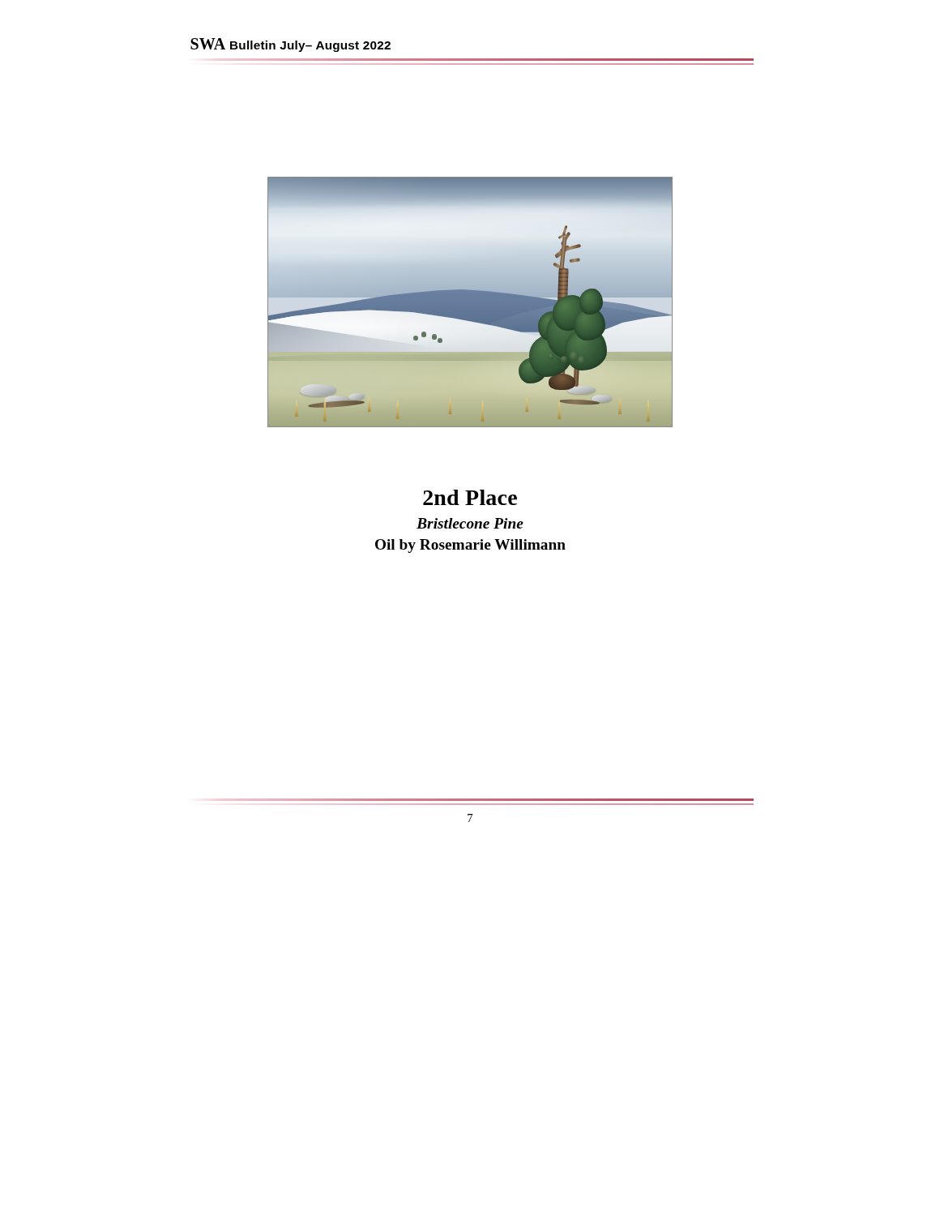SWA Bulletin July– August 2022
2nd Place
Bristlecone Pine
Oil by Rosemarie Willimann
7